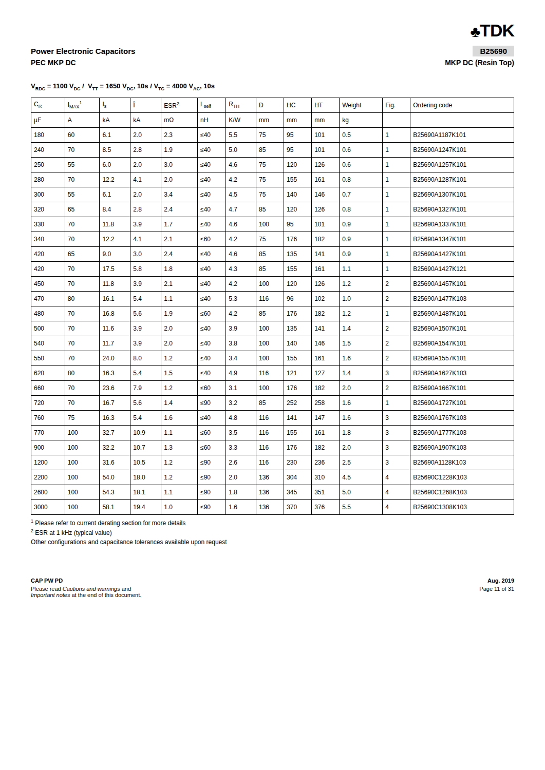♣TDK
Power Electronic Capacitors
B25690
PEC MKP DC
MKP DC (Resin Top)
VRDC = 1100 VDC / VTT = 1650 VDC, 10s / VTC = 4000 VAC, 10s
| C R | I MAX 1 | I s | Î | ESR 2 | L self | R TH | D | HC | HT | Weight | Fig. | Ordering code |
| --- | --- | --- | --- | --- | --- | --- | --- | --- | --- | --- | --- | --- |
| µF | A | kA | kA | mΩ | nH | K/W | mm | mm | mm | kg | | |
| 180 | 60 | 6.1 | 2.0 | 2.3 | ≤40 | 5.5 | 75 | 95 | 101 | 0.5 | 1 | B25690A1187K101 |
| 240 | 70 | 8.5 | 2.8 | 1.9 | ≤40 | 5.0 | 85 | 95 | 101 | 0.6 | 1 | B25690A1247K101 |
| 250 | 55 | 6.0 | 2.0 | 3.0 | ≤40 | 4.6 | 75 | 120 | 126 | 0.6 | 1 | B25690A1257K101 |
| 280 | 70 | 12.2 | 4.1 | 2.0 | ≤40 | 4.2 | 75 | 155 | 161 | 0.8 | 1 | B25690A1287K101 |
| 300 | 55 | 6.1 | 2.0 | 3.4 | ≤40 | 4.5 | 75 | 140 | 146 | 0.7 | 1 | B25690A1307K101 |
| 320 | 65 | 8.4 | 2.8 | 2.4 | ≤40 | 4.7 | 85 | 120 | 126 | 0.8 | 1 | B25690A1327K101 |
| 330 | 70 | 11.8 | 3.9 | 1.7 | ≤40 | 4.6 | 100 | 95 | 101 | 0.9 | 1 | B25690A1337K101 |
| 340 | 70 | 12.2 | 4.1 | 2.1 | ≤60 | 4.2 | 75 | 176 | 182 | 0.9 | 1 | B25690A1347K101 |
| 420 | 65 | 9.0 | 3.0 | 2.4 | ≤40 | 4.6 | 85 | 135 | 141 | 0.9 | 1 | B25690A1427K101 |
| 420 | 70 | 17.5 | 5.8 | 1.8 | ≤40 | 4.3 | 85 | 155 | 161 | 1.1 | 1 | B25690A1427K121 |
| 450 | 70 | 11.8 | 3.9 | 2.1 | ≤40 | 4.2 | 100 | 120 | 126 | 1.2 | 2 | B25690A1457K101 |
| 470 | 80 | 16.1 | 5.4 | 1.1 | ≤40 | 5.3 | 116 | 96 | 102 | 1.0 | 2 | B25690A1477K103 |
| 480 | 70 | 16.8 | 5.6 | 1.9 | ≤60 | 4.2 | 85 | 176 | 182 | 1.2 | 1 | B25690A1487K101 |
| 500 | 70 | 11.6 | 3.9 | 2.0 | ≤40 | 3.9 | 100 | 135 | 141 | 1.4 | 2 | B25690A1507K101 |
| 540 | 70 | 11.7 | 3.9 | 2.0 | ≤40 | 3.8 | 100 | 140 | 146 | 1.5 | 2 | B25690A1547K101 |
| 550 | 70 | 24.0 | 8.0 | 1.2 | ≤40 | 3.4 | 100 | 155 | 161 | 1.6 | 2 | B25690A1557K101 |
| 620 | 80 | 16.3 | 5.4 | 1.5 | ≤40 | 4.9 | 116 | 121 | 127 | 1.4 | 3 | B25690A1627K103 |
| 660 | 70 | 23.6 | 7.9 | 1.2 | ≤60 | 3.1 | 100 | 176 | 182 | 2.0 | 2 | B25690A1667K101 |
| 720 | 70 | 16.7 | 5.6 | 1.4 | ≤90 | 3.2 | 85 | 252 | 258 | 1.6 | 1 | B25690A1727K101 |
| 760 | 75 | 16.3 | 5.4 | 1.6 | ≤40 | 4.8 | 116 | 141 | 147 | 1.6 | 3 | B25690A1767K103 |
| 770 | 100 | 32.7 | 10.9 | 1.1 | ≤60 | 3.5 | 116 | 155 | 161 | 1.8 | 3 | B25690A1777K103 |
| 900 | 100 | 32.2 | 10.7 | 1.3 | ≤60 | 3.3 | 116 | 176 | 182 | 2.0 | 3 | B25690A1907K103 |
| 1200 | 100 | 31.6 | 10.5 | 1.2 | ≤90 | 2.6 | 116 | 230 | 236 | 2.5 | 3 | B25690A1128K103 |
| 2200 | 100 | 54.0 | 18.0 | 1.2 | ≤90 | 2.0 | 136 | 304 | 310 | 4.5 | 4 | B25690C1228K103 |
| 2600 | 100 | 54.3 | 18.1 | 1.1 | ≤90 | 1.8 | 136 | 345 | 351 | 5.0 | 4 | B25690C1268K103 |
| 3000 | 100 | 58.1 | 19.4 | 1.0 | ≤90 | 1.6 | 136 | 370 | 376 | 5.5 | 4 | B25690C1308K103 |
1 Please refer to current derating section for more details
2 ESR at 1 kHz (typical value)
Other configurations and capacitance tolerances available upon request
CAP PW PD
Aug. 2019
Please read Cautions and warnings and
Important notes at the end of this document.
Page 11 of 31